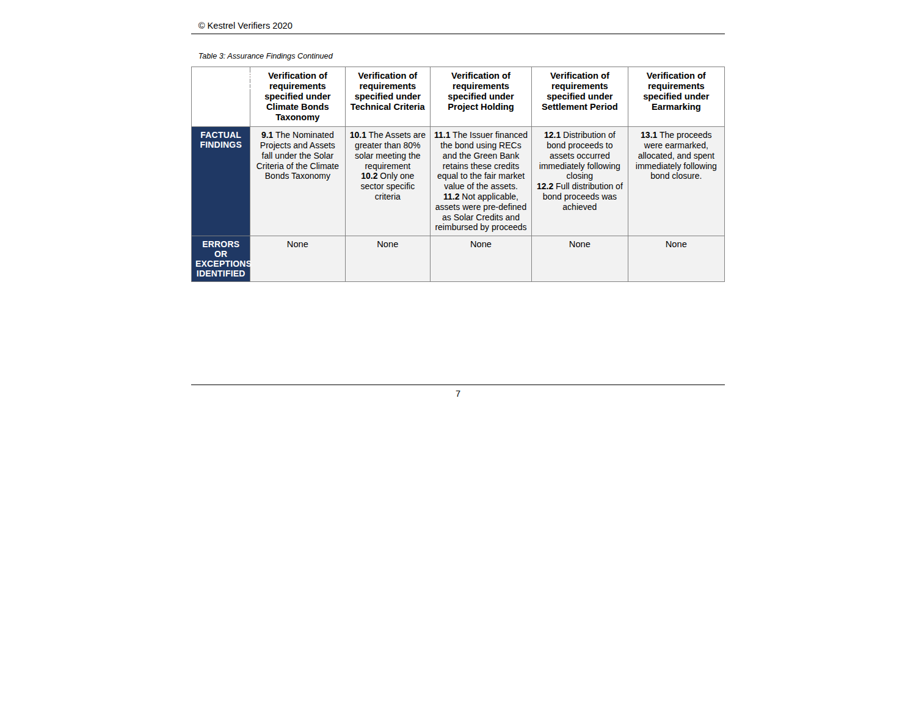© Kestrel Verifiers 2020
Table 3: Assurance Findings Continued
| PROCEDURE PERFORMED | Verification of requirements specified under Climate Bonds Taxonomy | Verification of requirements specified under Technical Criteria | Verification of requirements specified under Project Holding | Verification of requirements specified under Settlement Period | Verification of requirements specified under Earmarking |
| FACTUAL FINDINGS | 9.1 The Nominated Projects and Assets fall under the Solar Criteria of the Climate Bonds Taxonomy | 10.1 The Assets are greater than 80% solar meeting the requirement 10.2 Only one sector specific criteria | 11.1 The Issuer financed the bond using RECs and the Green Bank retains these credits equal to the fair market value of the assets. 11.2 Not applicable, assets were pre-defined as Solar Credits and reimbursed by proceeds | 12.1 Distribution of bond proceeds to assets occurred immediately following closing 12.2 Full distribution of bond proceeds was achieved | 13.1 The proceeds were earmarked, allocated, and spent immediately following bond closure. |
| ERRORS OR EXCEPTIONS IDENTIFIED | None | None | None | None | None |
7